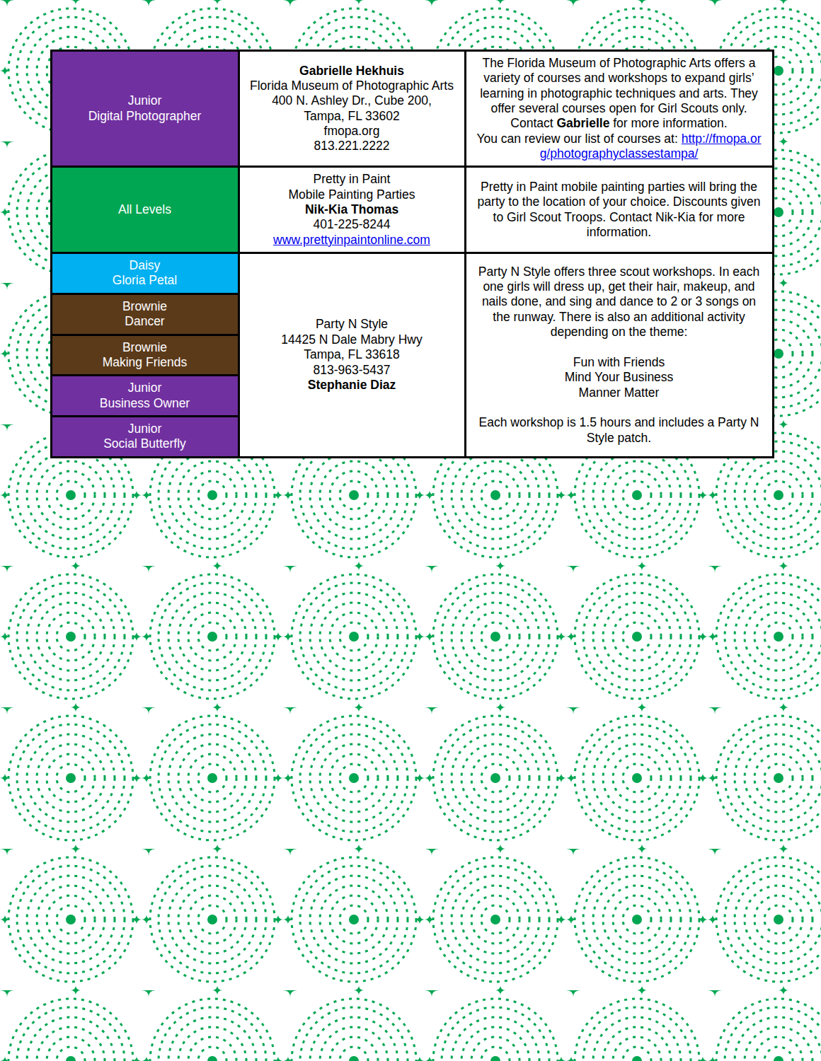| Junior Digital Photographer | Gabrielle Hekhuis Florida Museum of Photographic Arts 400 N. Ashley Dr., Cube 200, Tampa, FL 33602 fmopa.org 813.221.2222 | The Florida Museum of Photographic Arts offers a variety of courses and workshops to expand girls’ learning in photographic techniques and arts. They offer several courses open for Girl Scouts only. Contact Gabrielle for more information. You can review our list of courses at: http://fmopa.org/photographyclassestampa/ |
| All Levels | Pretty in Paint Mobile Painting Parties Nik-Kia Thomas 401-225-8244 www.prettyinpaintonline.com | Pretty in Paint mobile painting parties will bring the party to the location of your choice. Discounts given to Girl Scout Troops. Contact Nik-Kia for more information. |
| Daisy Gloria Petal | Party N Style 14425 N Dale Mabry Hwy Tampa, FL 33618 813-963-5437 Stephanie Diaz | Party N Style offers three scout workshops. In each one girls will dress up, get their hair, makeup, and nails done, and sing and dance to 2 or 3 songs on the runway. There is also an additional activity depending on the theme: Fun with Friends Mind Your Business Manner Matter Each workshop is 1.5 hours and includes a Party N Style patch. |
| Brownie Dancer |
| Brownie Making Friends |
| Junior Business Owner |
| Junior Social Butterfly |